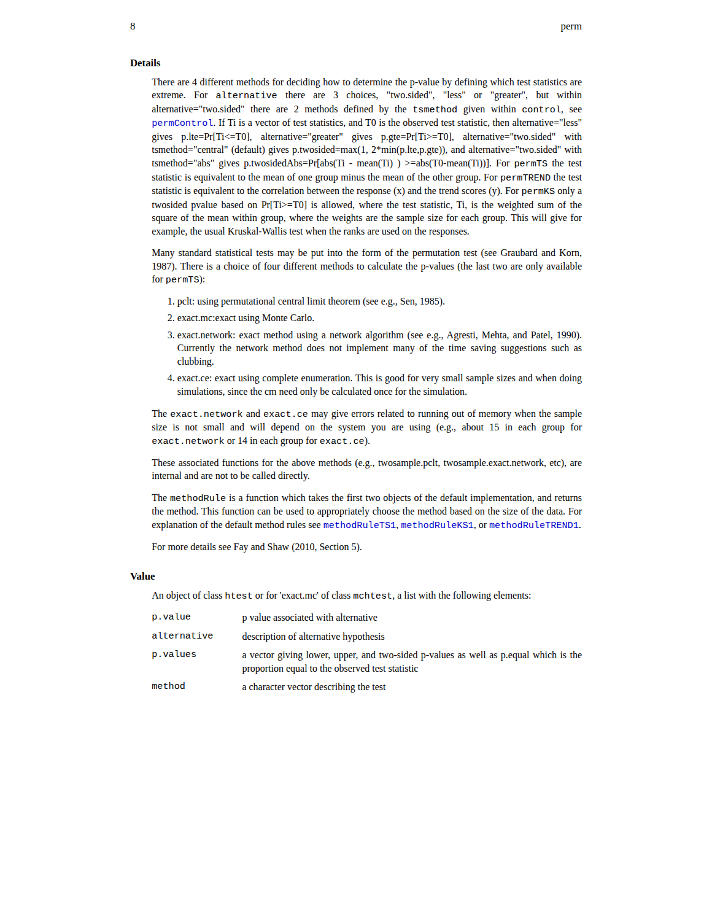8 perm
Details
There are 4 different methods for deciding how to determine the p-value by defining which test statistics are extreme. For alternative there are 3 choices, "two.sided", "less" or "greater", but within alternative="two.sided" there are 2 methods defined by the tsmethod given within control, see permControl. If Ti is a vector of test statistics, and T0 is the observed test statistic, then alternative="less" gives p.lte=Pr[Ti<=T0], alternative="greater" gives p.gte=Pr[Ti>=T0], alternative="two.sided" with tsmethod="central" (default) gives p.twosided=max(1, 2*min(p.lte,p.gte)), and alternative="two.sided" with tsmethod="abs" gives p.twosidedAbs=Pr[abs(Ti - mean(Ti) ) >=abs(T0-mean(Ti))]. For permTS the test statistic is equivalent to the mean of one group minus the mean of the other group. For permTREND the test statistic is equivalent to the correlation between the response (x) and the trend scores (y). For permKS only a twosided pvalue based on Pr[Ti>=T0] is allowed, where the test statistic, Ti, is the weighted sum of the square of the mean within group, where the weights are the sample size for each group. This will give for example, the usual Kruskal-Wallis test when the ranks are used on the responses.
Many standard statistical tests may be put into the form of the permutation test (see Graubard and Korn, 1987). There is a choice of four different methods to calculate the p-values (the last two are only available for permTS):
pclt: using permutational central limit theorem (see e.g., Sen, 1985).
exact.mc:exact using Monte Carlo.
exact.network: exact method using a network algorithm (see e.g., Agresti, Mehta, and Patel, 1990). Currently the network method does not implement many of the time saving suggestions such as clubbing.
exact.ce: exact using complete enumeration. This is good for very small sample sizes and when doing simulations, since the cm need only be calculated once for the simulation.
The exact.network and exact.ce may give errors related to running out of memory when the sample size is not small and will depend on the system you are using (e.g., about 15 in each group for exact.network or 14 in each group for exact.ce).
These associated functions for the above methods (e.g., twosample.pclt, twosample.exact.network, etc), are internal and are not to be called directly.
The methodRule is a function which takes the first two objects of the default implementation, and returns the method. This function can be used to appropriately choose the method based on the size of the data. For explanation of the default method rules see methodRuleTS1, methodRuleKS1, or methodRuleTREND1.
For more details see Fay and Shaw (2010, Section 5).
Value
An object of class htest or for 'exact.mc' of class mchtest, a list with the following elements:
p.value
p value associated with alternative
alternative
description of alternative hypothesis
p.values
a vector giving lower, upper, and two-sided p-values as well as p.equal which is the proportion equal to the observed test statistic
method
a character vector describing the test